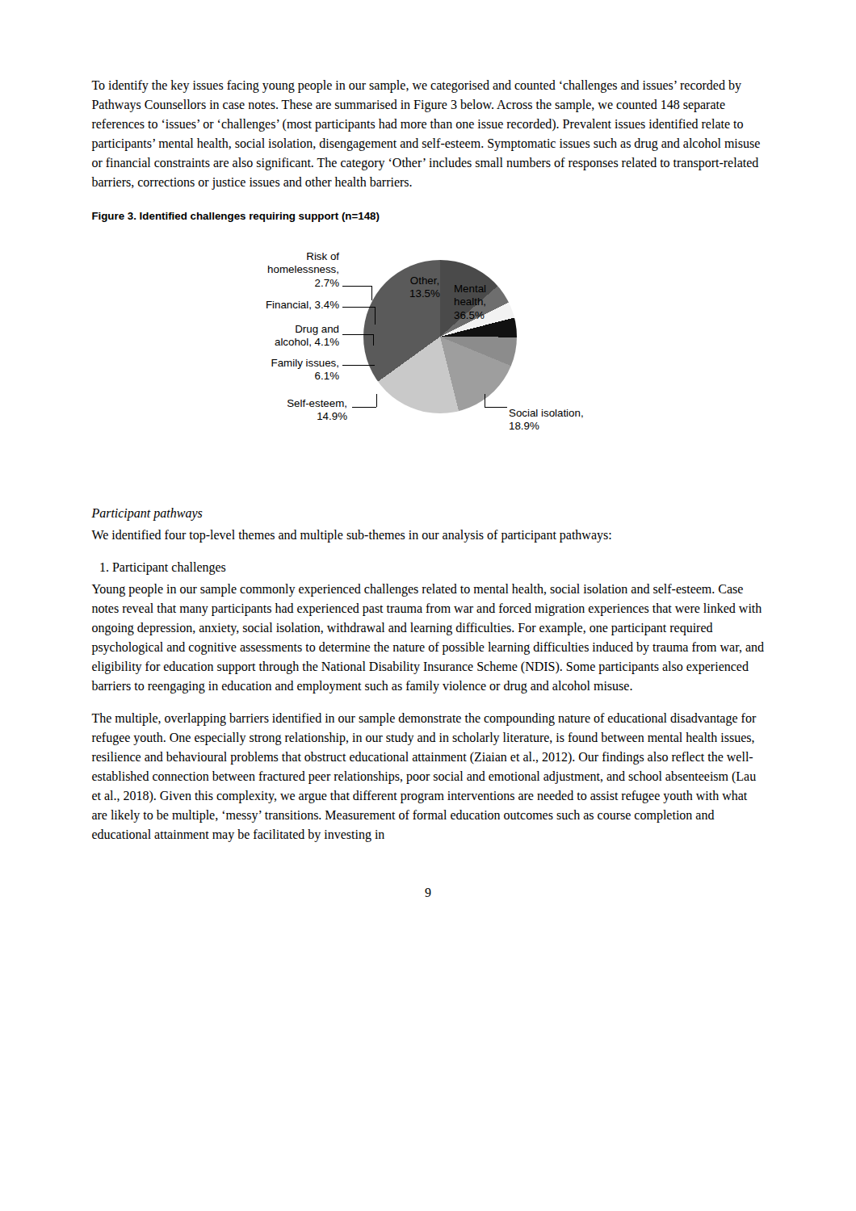To identify the key issues facing young people in our sample, we categorised and counted ‘challenges and issues’ recorded by Pathways Counsellors in case notes. These are summarised in Figure 3 below. Across the sample, we counted 148 separate references to ‘issues’ or ‘challenges’ (most participants had more than one issue recorded). Prevalent issues identified relate to participants’ mental health, social isolation, disengagement and self-esteem. Symptomatic issues such as drug and alcohol misuse or financial constraints are also significant. The category ‘Other’ includes small numbers of responses related to transport-related barriers, corrections or justice issues and other health barriers.
Figure 3. Identified challenges requiring support (n=148)
Risk of
homelessness,
2.7%
Financial, 3.4%
Drug and
alcohol, 4.1%
Family issues,
6.1%
Self-esteem,
14.9%
Other,
13.5%
Mental
health,
36.5%
Social isolation,
18.9%
Participant pathways
We identified four top-level themes and multiple sub-themes in our analysis of participant pathways:
Participant challenges
Young people in our sample commonly experienced challenges related to mental health, social isolation and self-esteem. Case notes reveal that many participants had experienced past trauma from war and forced migration experiences that were linked with ongoing depression, anxiety, social isolation, withdrawal and learning difficulties. For example, one participant required psychological and cognitive assessments to determine the nature of possible learning difficulties induced by trauma from war, and eligibility for education support through the National Disability Insurance Scheme (NDIS). Some participants also experienced barriers to reengaging in education and employment such as family violence or drug and alcohol misuse.
The multiple, overlapping barriers identified in our sample demonstrate the compounding nature of educational disadvantage for refugee youth. One especially strong relationship, in our study and in scholarly literature, is found between mental health issues, resilience and behavioural problems that obstruct educational attainment (Ziaian et al., 2012). Our findings also reflect the well-established connection between fractured peer relationships, poor social and emotional adjustment, and school absenteeism (Lau et al., 2018). Given this complexity, we argue that different program interventions are needed to assist refugee youth with what are likely to be multiple, ‘messy’ transitions. Measurement of formal education outcomes such as course completion and educational attainment may be facilitated by investing in
9